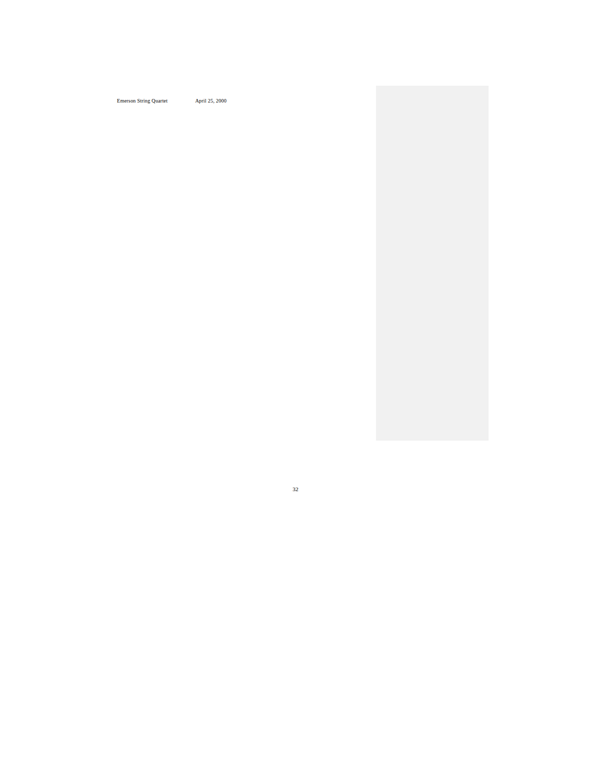Emerson String Quartet April 25, 2000
32